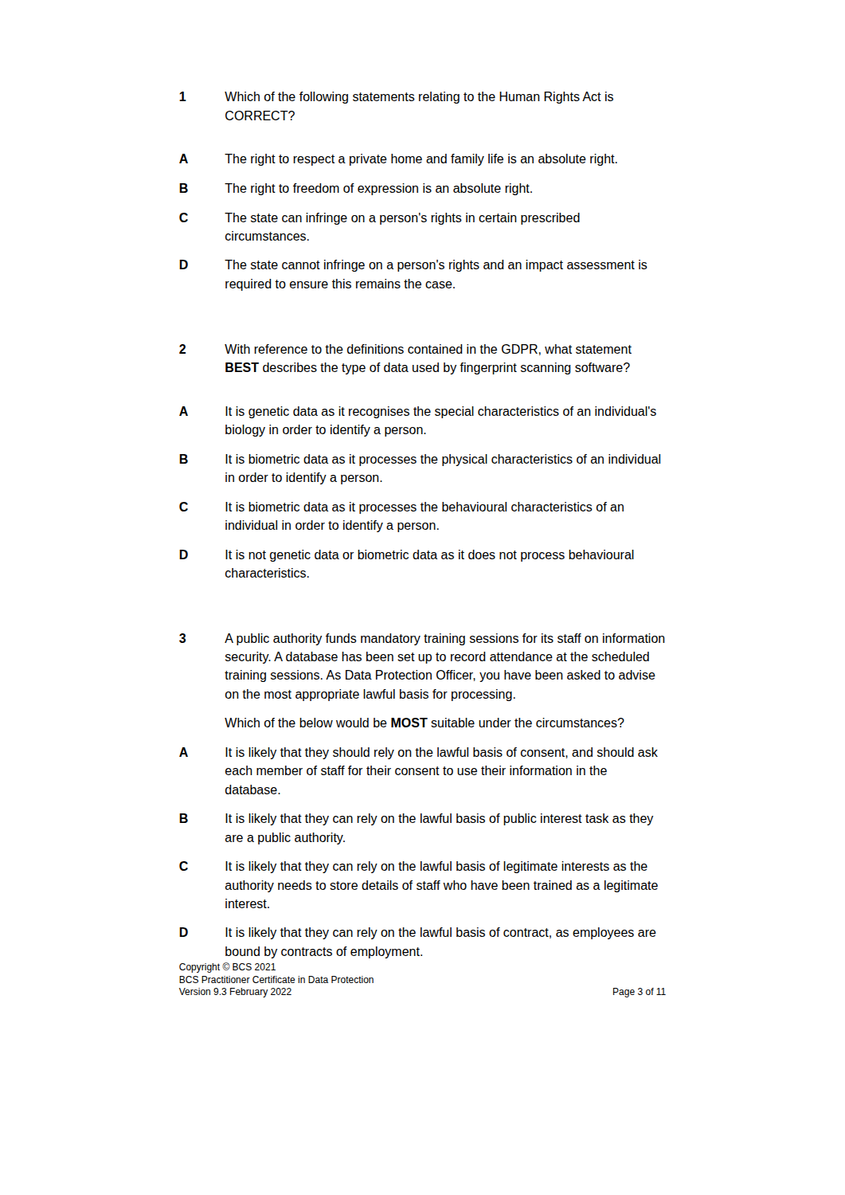1
Which of the following statements relating to the Human Rights Act is CORRECT?
A
The right to respect a private home and family life is an absolute right.
B
The right to freedom of expression is an absolute right.
C
The state can infringe on a person's rights in certain prescribed circumstances.
D
The state cannot infringe on a person's rights and an impact assessment is required to ensure this remains the case.
2
With reference to the definitions contained in the GDPR, what statement BEST describes the type of data used by fingerprint scanning software?
A
It is genetic data as it recognises the special characteristics of an individual's biology in order to identify a person.
B
It is biometric data as it processes the physical characteristics of an individual in order to identify a person.
C
It is biometric data as it processes the behavioural characteristics of an individual in order to identify a person.
D
It is not genetic data or biometric data as it does not process behavioural characteristics.
3
A public authority funds mandatory training sessions for its staff on information security. A database has been set up to record attendance at the scheduled training sessions. As Data Protection Officer, you have been asked to advise on the most appropriate lawful basis for processing.
Which of the below would be MOST suitable under the circumstances?
A
It is likely that they should rely on the lawful basis of consent, and should ask each member of staff for their consent to use their information in the database.
B
It is likely that they can rely on the lawful basis of public interest task as they are a public authority.
C
It is likely that they can rely on the lawful basis of legitimate interests as the authority needs to store details of staff who have been trained as a legitimate interest.
D
It is likely that they can rely on the lawful basis of contract, as employees are bound by contracts of employment.
Copyright © BCS 2021
BCS Practitioner Certificate in Data Protection
Version 9.3 February 2022
Page 3 of 11